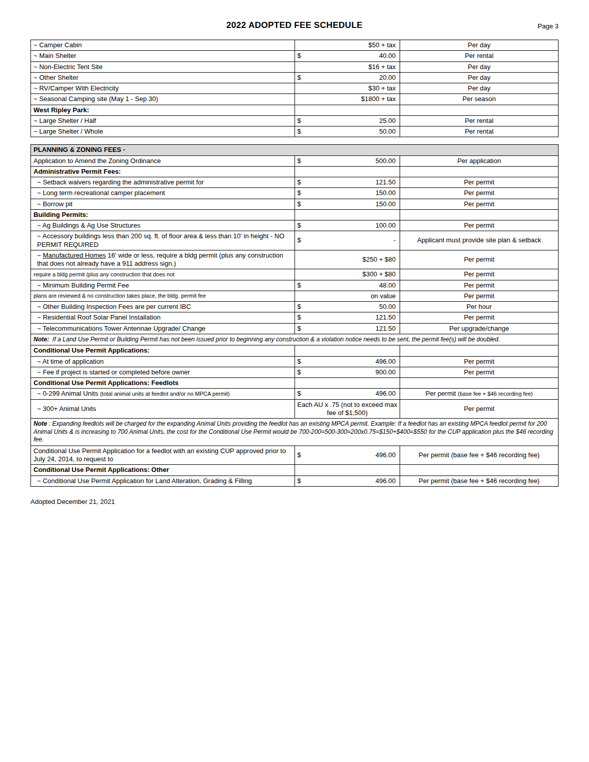2022 ADOPTED FEE SCHEDULE
Page 3
| ~ Camper Cabin | $50 + tax | Per day |
| ~ Main Shelter | $ 40.00 | Per rental |
| ~ Non-Electric Tent Site | $16 + tax | Per day |
| ~ Other Shelter | $ 20.00 | Per day |
| ~ RV/Camper With Electricity | $30 + tax | Per day |
| ~ Seasonal Camping site (May 1 - Sep 30) | $1800 + tax | Per season |
| West Ripley Park: | | |
| ~ Large Shelter / Half | $ 25.00 | Per rental |
| ~ Large Shelter / Whole | $ 50.00 | Per rental |
| PLANNING & ZONING FEES - |
| Application to Amend the Zoning Ordinance | $ 500.00 | Per application |
| Administrative Permit Fees: | | |
| ~ Setback waivers regarding the administrative permit for | $ 121.50 | Per permit |
| ~ Long term recreational camper placement | $ 150.00 | Per permit |
| ~ Borrow pit | $ 150.00 | Per permit |
| Building Permits: | | |
| ~ Ag Buildings & Ag Use Structures | $ 100.00 | Per permit |
| ~ Accessory buildings less than 200 sq. ft. of floor area & less than 10' in height - NO PERMIT REQUIRED | $ - | Applicant must provide site plan & setback |
| ~ Manufactured Homes 16' wide or less, require a bldg permit (plus any construction that does not already have a 911 address sign.) | $250 + $80 | Per permit |
| require a bldg permit (plus any construction that does not | $300 + $80 | Per permit |
| ~ Minimum Building Permit Fee | $ 48.00 | Per permit |
| plans are reviewed & no construction takes place, the bldg. permit fee | on value | Per permit |
| ~ Other Building Inspection Fees are per current IBC | $ 50.00 | Per hour |
| ~ Residential Roof Solar Panel Installation | $ 121.50 | Per permit |
| ~ Telecommunications Tower Antennae Upgrade/ Change | $ 121.50 | Per upgrade/change |
| Note: If a Land Use Permit or Building Permit has not been issued prior to beginning any construction & a violation notice needs to be sent, the permit fee(s) will be doubled. |
| Conditional Use Permit Applications: | | |
| ~ At time of application | $ 496.00 | Per permit |
| ~ Fee if project is started or completed before owner | $ 900.00 | Per permit |
| Conditional Use Permit Applications: Feedlots | | |
| ~ 0-299 Animal Units (total animal units at feedlot and/or no MPCA permit) | $ 496.00 | Per permit (base fee + $46 recording fee) |
| ~ 300+ Animal Units | Each AU x .75 (not to exceed max fee of $1,500) | Per permit |
| Note : Expanding feedlots will be charged for the expanding Animal Units providing the feedlot has an existing MPCA permit. Example: If a feedlot has an existing MPCA feedlot permit for 200 Animal Units & is increasing to 700 Animal Units, the cost for the Conditional Use Permit would be 700-200=500-300=200x0.75=$150+$400=$550 for the CUP application plus the $46 recording fee. |
| Conditional Use Permit Application for a feedlot with an existing CUP approved prior to July 24, 2014, to request to | $ 496.00 | Per permit (base fee + $46 recording fee) |
| Conditional Use Permit Applications: Other | | |
| ~ Conditional Use Permit Application for Land Alteration, Grading & Filling | $ 496.00 | Per permit (base fee + $46 recording fee) |
Adopted December 21, 2021